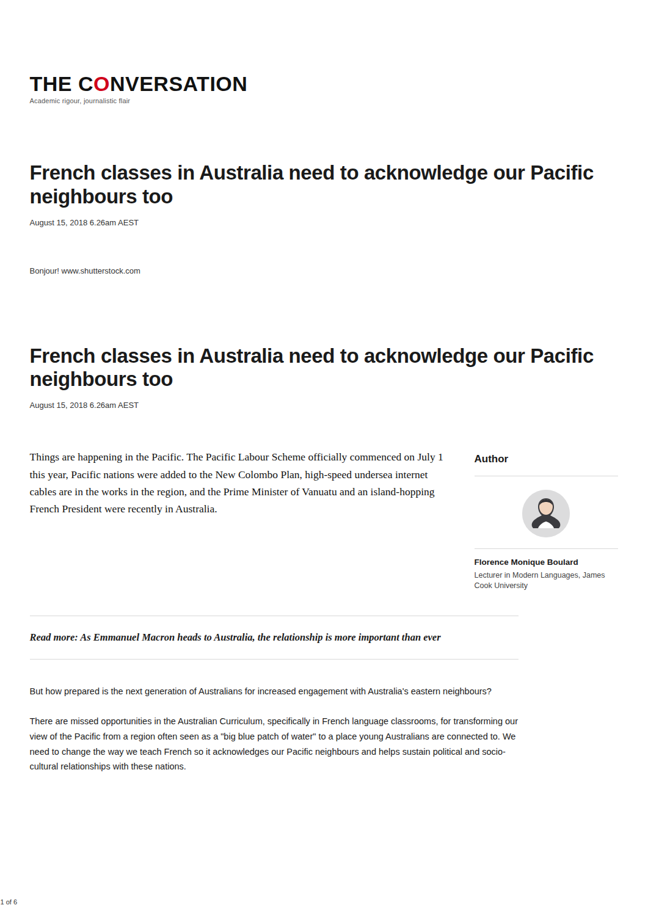THE CONVERSATION
Academic rigour, journalistic flair
French classes in Australia need to acknowledge our Pacific neighbours too
August 15, 2018 6.26am AEST
Bonjour! www.shutterstock.com
French classes in Australia need to acknowledge our Pacific neighbours too
August 15, 2018 6.26am AEST
Things are happening in the Pacific. The Pacific Labour Scheme officially commenced on July 1 this year, Pacific nations were added to the New Colombo Plan, high-speed undersea internet cables are in the works in the region, and the Prime Minister of Vanuatu and an island-hopping French President were recently in Australia.
Author
Florence Monique Boulard
Lecturer in Modern Languages, James Cook University
Read more: As Emmanuel Macron heads to Australia, the relationship is more important than ever
But how prepared is the next generation of Australians for increased engagement with Australia's eastern neighbours?
There are missed opportunities in the Australian Curriculum, specifically in French language classrooms, for transforming our view of the Pacific from a region often seen as a "big blue patch of water" to a place young Australians are connected to. We need to change the way we teach French so it acknowledges our Pacific neighbours and helps sustain political and socio-cultural relationships with these nations.
1 of 6